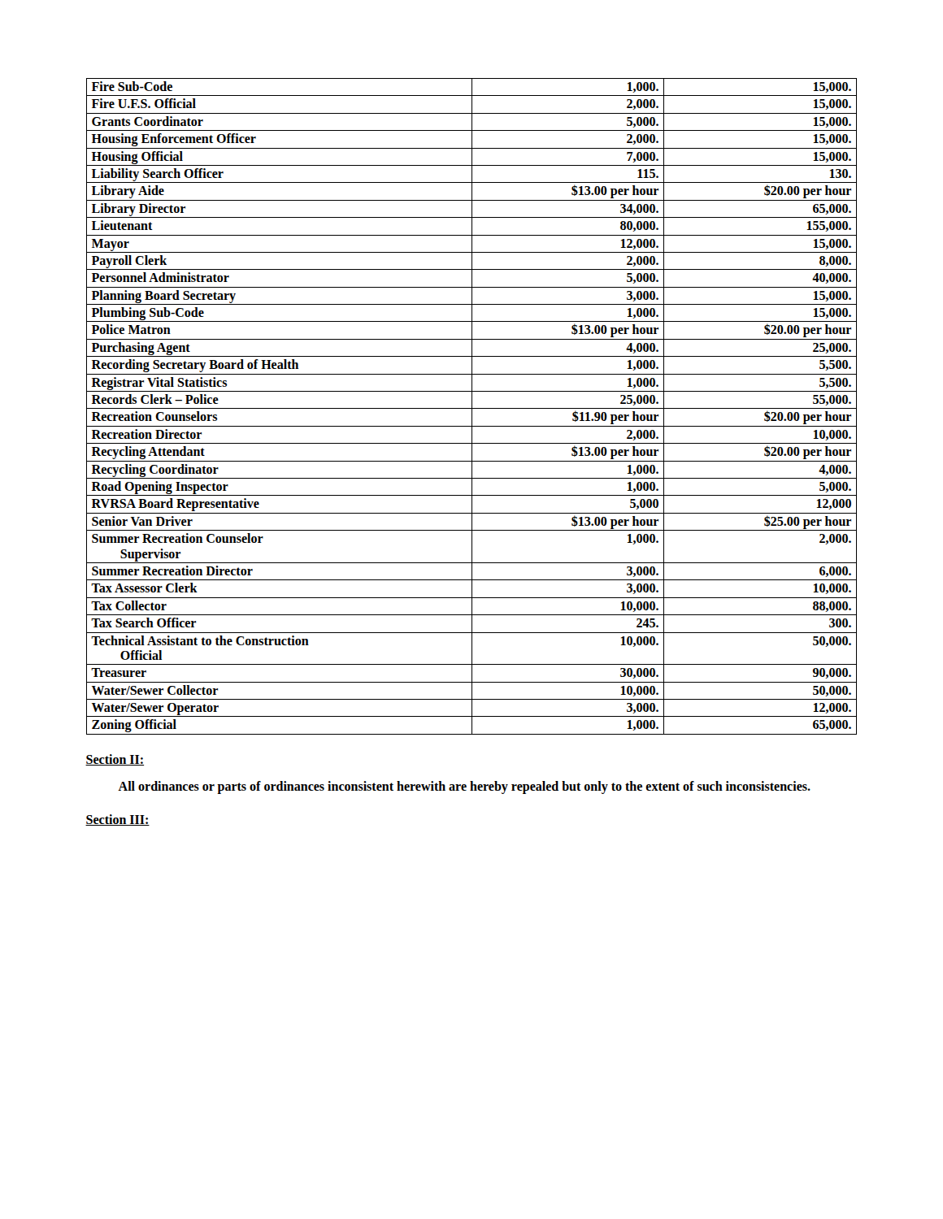| Fire Sub-Code | 1,000. | 15,000. |
| Fire U.F.S. Official | 2,000. | 15,000. |
| Grants Coordinator | 5,000. | 15,000. |
| Housing Enforcement Officer | 2,000. | 15,000. |
| Housing Official | 7,000. | 15,000. |
| Liability Search Officer | 115. | 130. |
| Library Aide | $13.00 per hour | $20.00 per hour |
| Library Director | 34,000. | 65,000. |
| Lieutenant | 80,000. | 155,000. |
| Mayor | 12,000. | 15,000. |
| Payroll Clerk | 2,000. | 8,000. |
| Personnel Administrator | 5,000. | 40,000. |
| Planning Board Secretary | 3,000. | 15,000. |
| Plumbing Sub-Code | 1,000. | 15,000. |
| Police Matron | $13.00 per hour | $20.00 per hour |
| Purchasing Agent | 4,000. | 25,000. |
| Recording Secretary Board of Health | 1,000. | 5,500. |
| Registrar Vital Statistics | 1,000. | 5,500. |
| Records Clerk – Police | 25,000. | 55,000. |
| Recreation Counselors | $11.90 per hour | $20.00 per hour |
| Recreation Director | 2,000. | 10,000. |
| Recycling Attendant | $13.00 per hour | $20.00 per hour |
| Recycling Coordinator | 1,000. | 4,000. |
| Road Opening Inspector | 1,000. | 5,000. |
| RVRSA Board Representative | 5,000 | 12,000 |
| Senior Van Driver | $13.00 per hour | $25.00 per hour |
| Summer Recreation Counselor Supervisor | 1,000. | 2,000. |
| Summer Recreation Director | 3,000. | 6,000. |
| Tax Assessor Clerk | 3,000. | 10,000. |
| Tax Collector | 10,000. | 88,000. |
| Tax Search Officer | 245. | 300. |
| Technical Assistant to the Construction Official | 10,000. | 50,000. |
| Treasurer | 30,000. | 90,000. |
| Water/Sewer Collector | 10,000. | 50,000. |
| Water/Sewer Operator | 3,000. | 12,000. |
| Zoning Official | 1,000. | 65,000. |
Section II:
All ordinances or parts of ordinances inconsistent herewith are hereby repealed but only to the extent of such inconsistencies.
Section III: